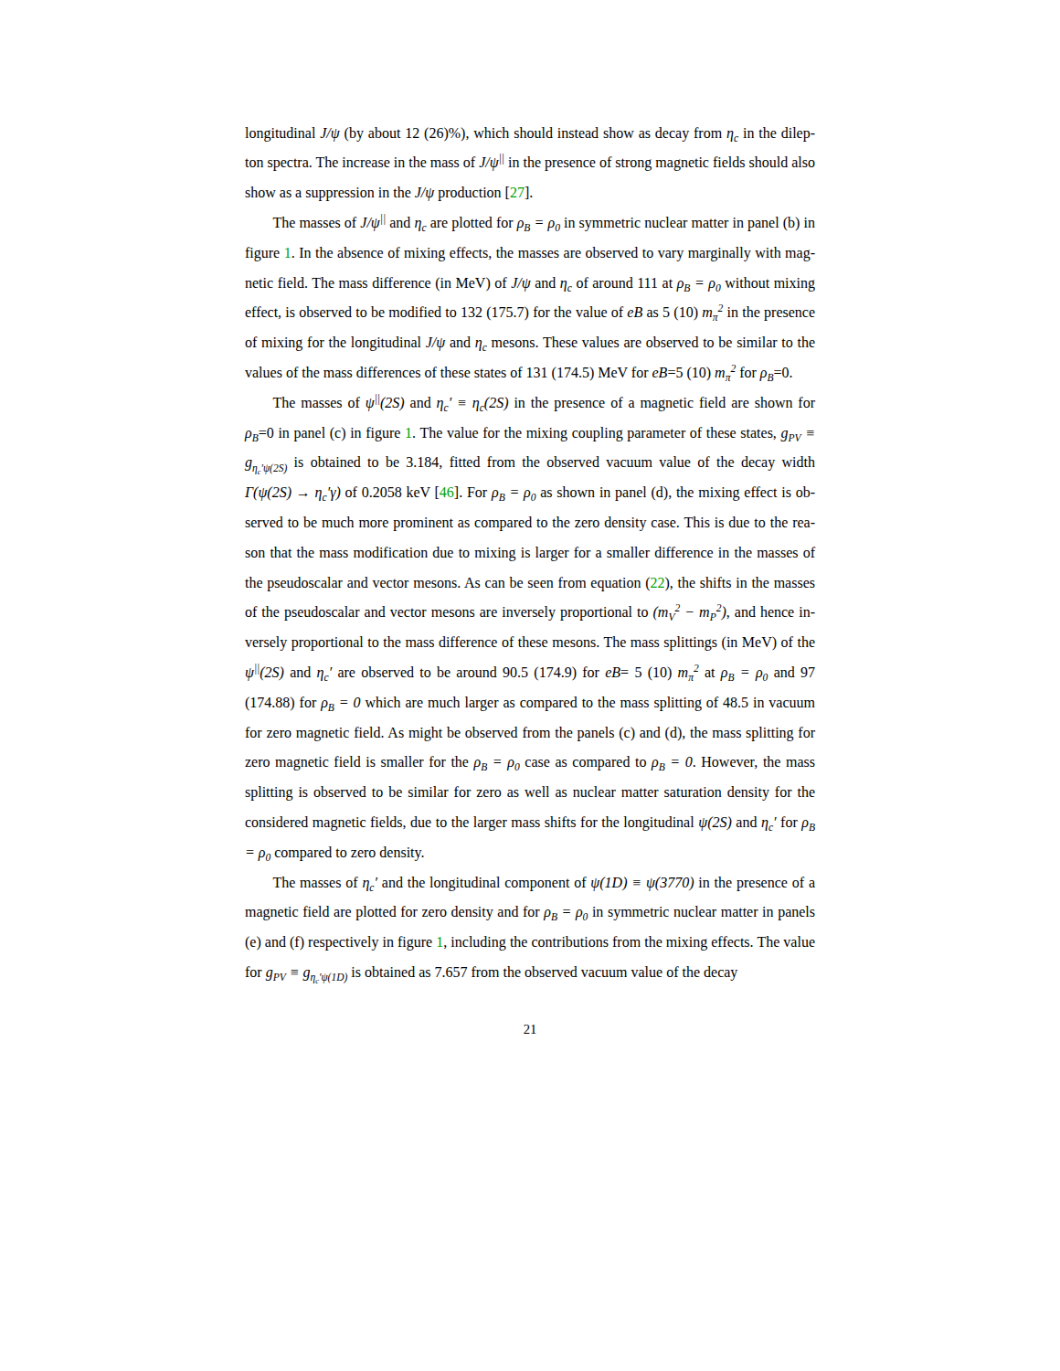longitudinal J/ψ (by about 12 (26)%), which should instead show as decay from ηc in the dilepton spectra. The increase in the mass of J/ψ|| in the presence of strong magnetic fields should also show as a suppression in the J/ψ production [27].
The masses of J/ψ|| and ηc are plotted for ρB = ρ0 in symmetric nuclear matter in panel (b) in figure 1. In the absence of mixing effects, the masses are observed to vary marginally with magnetic field. The mass difference (in MeV) of J/ψ and ηc of around 111 at ρB = ρ0 without mixing effect, is observed to be modified to 132 (175.7) for the value of eB as 5 (10) mπ2 in the presence of mixing for the longitudinal J/ψ and ηc mesons. These values are observed to be similar to the values of the mass differences of these states of 131 (174.5) MeV for eB=5 (10) mπ2 for ρB=0.
The masses of ψ||(2S) and ηc′ ≡ ηc(2S) in the presence of a magnetic field are shown for ρB=0 in panel (c) in figure 1. The value for the mixing coupling parameter of these states, gPV ≡ gηc′ψ(2S) is obtained to be 3.184, fitted from the observed vacuum value of the decay width Γ(ψ(2S) → ηc′γ) of 0.2058 keV [46]. For ρB = ρ0 as shown in panel (d), the mixing effect is observed to be much more prominent as compared to the zero density case. This is due to the reason that the mass modification due to mixing is larger for a smaller difference in the masses of the pseudoscalar and vector mesons. As can be seen from equation (22), the shifts in the masses of the pseudoscalar and vector mesons are inversely proportional to (mV2 − mP2), and hence inversely proportional to the mass difference of these mesons. The mass splittings (in MeV) of the ψ||(2S) and ηc′ are observed to be around 90.5 (174.9) for eB= 5 (10) mπ2 at ρB = ρ0 and 97 (174.88) for ρB = 0 which are much larger as compared to the mass splitting of 48.5 in vacuum for zero magnetic field. As might be observed from the panels (c) and (d), the mass splitting for zero magnetic field is smaller for the ρB = ρ0 case as compared to ρB = 0. However, the mass splitting is observed to be similar for zero as well as nuclear matter saturation density for the considered magnetic fields, due to the larger mass shifts for the longitudinal ψ(2S) and ηc′ for ρB = ρ0 compared to zero density.
The masses of ηc′ and the longitudinal component of ψ(1D) ≡ ψ(3770) in the presence of a magnetic field are plotted for zero density and for ρB = ρ0 in symmetric nuclear matter in panels (e) and (f) respectively in figure 1, including the contributions from the mixing effects. The value for gPV ≡ gηc′ψ(1D) is obtained as 7.657 from the observed vacuum value of the decay
21